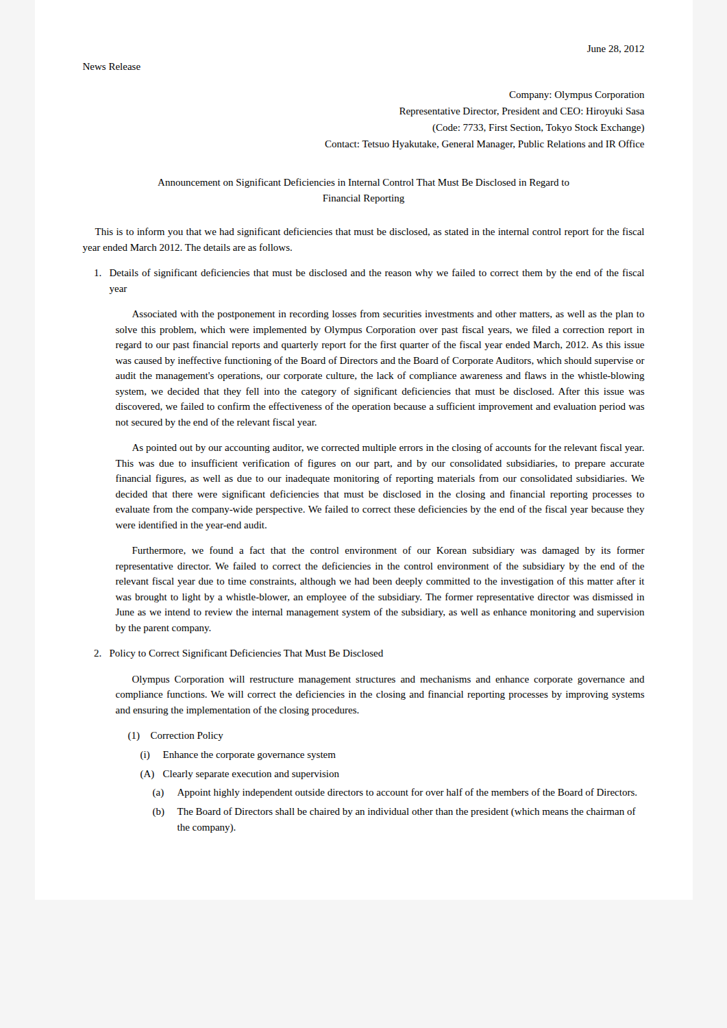June 28, 2012
News Release
Company: Olympus Corporation
Representative Director, President and CEO: Hiroyuki Sasa
(Code: 7733, First Section, Tokyo Stock Exchange)
Contact: Tetsuo Hyakutake, General Manager, Public Relations and IR Office
Announcement on Significant Deficiencies in Internal Control That Must Be Disclosed in Regard to
Financial Reporting
This is to inform you that we had significant deficiencies that must be disclosed, as stated in the internal control report for the fiscal year ended March 2012. The details are as follows.
Details of significant deficiencies that must be disclosed and the reason why we failed to correct them by the end of the fiscal year
Associated with the postponement in recording losses from securities investments and other matters, as well as the plan to solve this problem, which were implemented by Olympus Corporation over past fiscal years, we filed a correction report in regard to our past financial reports and quarterly report for the first quarter of the fiscal year ended March, 2012. As this issue was caused by ineffective functioning of the Board of Directors and the Board of Corporate Auditors, which should supervise or audit the management's operations, our corporate culture, the lack of compliance awareness and flaws in the whistle-blowing system, we decided that they fell into the category of significant deficiencies that must be disclosed. After this issue was discovered, we failed to confirm the effectiveness of the operation because a sufficient improvement and evaluation period was not secured by the end of the relevant fiscal year.
As pointed out by our accounting auditor, we corrected multiple errors in the closing of accounts for the relevant fiscal year. This was due to insufficient verification of figures on our part, and by our consolidated subsidiaries, to prepare accurate financial figures, as well as due to our inadequate monitoring of reporting materials from our consolidated subsidiaries. We decided that there were significant deficiencies that must be disclosed in the closing and financial reporting processes to evaluate from the company-wide perspective. We failed to correct these deficiencies by the end of the fiscal year because they were identified in the year-end audit.
Furthermore, we found a fact that the control environment of our Korean subsidiary was damaged by its former representative director. We failed to correct the deficiencies in the control environment of the subsidiary by the end of the relevant fiscal year due to time constraints, although we had been deeply committed to the investigation of this matter after it was brought to light by a whistle-blower, an employee of the subsidiary. The former representative director was dismissed in June as we intend to review the internal management system of the subsidiary, as well as enhance monitoring and supervision by the parent company.
Policy to Correct Significant Deficiencies That Must Be Disclosed
Olympus Corporation will restructure management structures and mechanisms and enhance corporate governance and compliance functions. We will correct the deficiencies in the closing and financial reporting processes by improving systems and ensuring the implementation of the closing procedures.
(1) Correction Policy
(i) Enhance the corporate governance system
(A) Clearly separate execution and supervision
(a) Appoint highly independent outside directors to account for over half of the members of the Board of Directors.
(b) The Board of Directors shall be chaired by an individual other than the president (which means the chairman of the company).